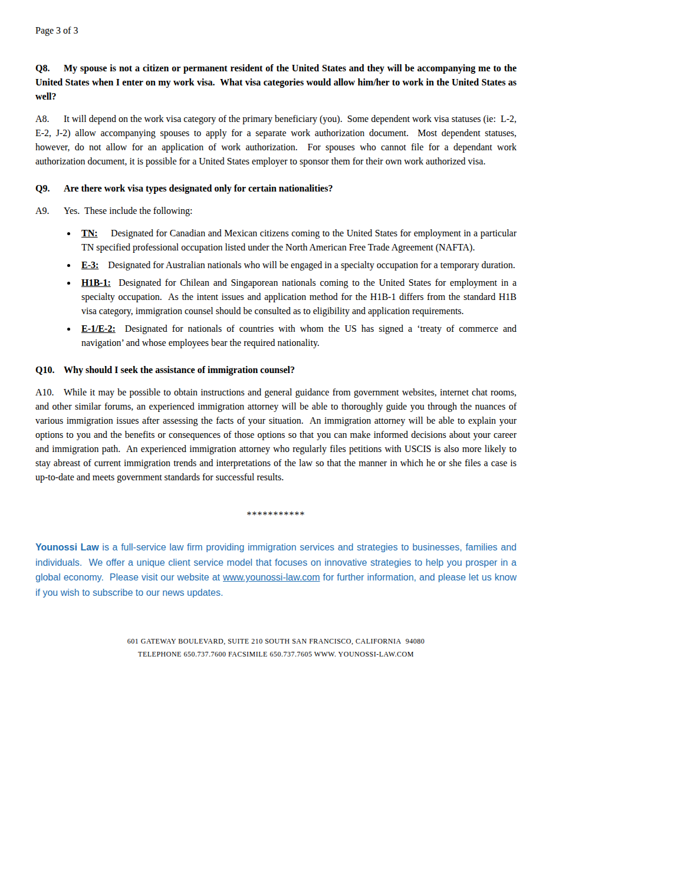Page 3 of 3
Q8. My spouse is not a citizen or permanent resident of the United States and they will be accompanying me to the United States when I enter on my work visa. What visa categories would allow him/her to work in the United States as well?
A8. It will depend on the work visa category of the primary beneficiary (you). Some dependent work visa statuses (ie: L-2, E-2, J-2) allow accompanying spouses to apply for a separate work authorization document. Most dependent statuses, however, do not allow for an application of work authorization. For spouses who cannot file for a dependant work authorization document, it is possible for a United States employer to sponsor them for their own work authorized visa.
Q9. Are there work visa types designated only for certain nationalities?
A9. Yes. These include the following:
TN: Designated for Canadian and Mexican citizens coming to the United States for employment in a particular TN specified professional occupation listed under the North American Free Trade Agreement (NAFTA).
E-3: Designated for Australian nationals who will be engaged in a specialty occupation for a temporary duration.
H1B-1: Designated for Chilean and Singaporean nationals coming to the United States for employment in a specialty occupation. As the intent issues and application method for the H1B-1 differs from the standard H1B visa category, immigration counsel should be consulted as to eligibility and application requirements.
E-1/E-2: Designated for nationals of countries with whom the US has signed a ‘treaty of commerce and navigation’ and whose employees bear the required nationality.
Q10. Why should I seek the assistance of immigration counsel?
A10. While it may be possible to obtain instructions and general guidance from government websites, internet chat rooms, and other similar forums, an experienced immigration attorney will be able to thoroughly guide you through the nuances of various immigration issues after assessing the facts of your situation. An immigration attorney will be able to explain your options to you and the benefits or consequences of those options so that you can make informed decisions about your career and immigration path. An experienced immigration attorney who regularly files petitions with USCIS is also more likely to stay abreast of current immigration trends and interpretations of the law so that the manner in which he or she files a case is up-to-date and meets government standards for successful results.
***********
Younossi Law is a full-service law firm providing immigration services and strategies to businesses, families and individuals. We offer a unique client service model that focuses on innovative strategies to help you prosper in a global economy. Please visit our website at www.younossi-law.com for further information, and please let us know if you wish to subscribe to our news updates.
601 GATEWAY BOULEVARD, SUITE 210 SOUTH SAN FRANCISCO, CALIFORNIA 94080
TELEPHONE 650.737.7600 FACSIMILE 650.737.7605 WWW. YOUNOSSI-LAW.COM